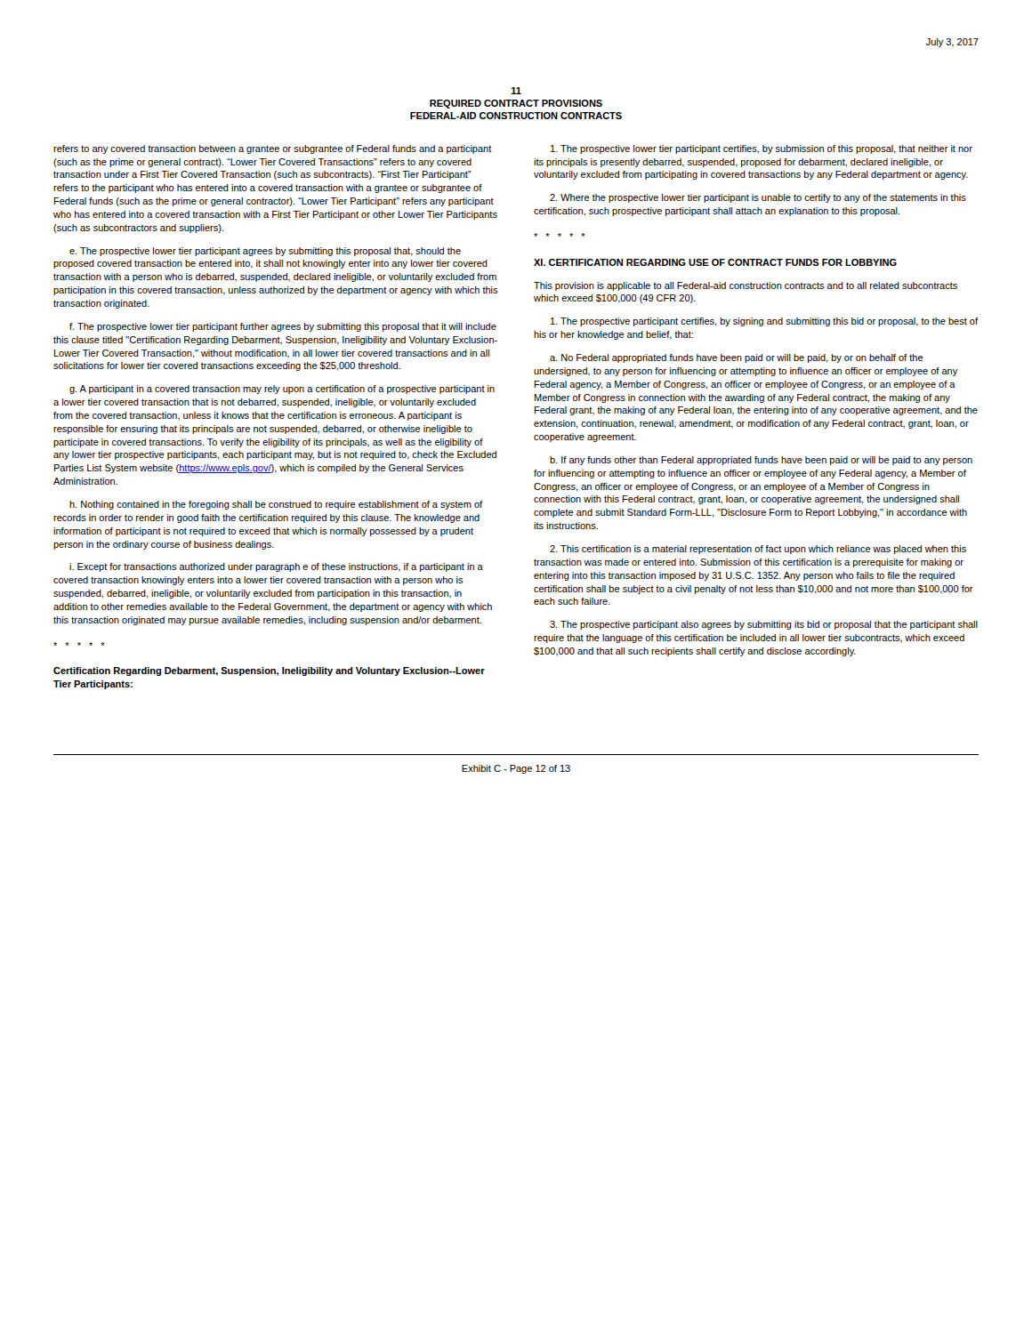July 3, 2017
11
REQUIRED CONTRACT PROVISIONS
FEDERAL-AID CONSTRUCTION CONTRACTS
refers to any covered transaction between a grantee or subgrantee of Federal funds and a participant (such as the prime or general contract). “Lower Tier Covered Transactions” refers to any covered transaction under a First Tier Covered Transaction (such as subcontracts). “First Tier Participant” refers to the participant who has entered into a covered transaction with a grantee or subgrantee of Federal funds (such as the prime or general contractor). “Lower Tier Participant” refers any participant who has entered into a covered transaction with a First Tier Participant or other Lower Tier Participants (such as subcontractors and suppliers).
e. The prospective lower tier participant agrees by submitting this proposal that, should the proposed covered transaction be entered into, it shall not knowingly enter into any lower tier covered transaction with a person who is debarred, suspended, declared ineligible, or voluntarily excluded from participation in this covered transaction, unless authorized by the department or agency with which this transaction originated.
f. The prospective lower tier participant further agrees by submitting this proposal that it will include this clause titled "Certification Regarding Debarment, Suspension, Ineligibility and Voluntary Exclusion-Lower Tier Covered Transaction," without modification, in all lower tier covered transactions and in all solicitations for lower tier covered transactions exceeding the $25,000 threshold.
g. A participant in a covered transaction may rely upon a certification of a prospective participant in a lower tier covered transaction that is not debarred, suspended, ineligible, or voluntarily excluded from the covered transaction, unless it knows that the certification is erroneous. A participant is responsible for ensuring that its principals are not suspended, debarred, or otherwise ineligible to participate in covered transactions. To verify the eligibility of its principals, as well as the eligibility of any lower tier prospective participants, each participant may, but is not required to, check the Excluded Parties List System website (https://www.epls.gov/), which is compiled by the General Services Administration.
h. Nothing contained in the foregoing shall be construed to require establishment of a system of records in order to render in good faith the certification required by this clause. The knowledge and information of participant is not required to exceed that which is normally possessed by a prudent person in the ordinary course of business dealings.
i. Except for transactions authorized under paragraph e of these instructions, if a participant in a covered transaction knowingly enters into a lower tier covered transaction with a person who is suspended, debarred, ineligible, or voluntarily excluded from participation in this transaction, in addition to other remedies available to the Federal Government, the department or agency with which this transaction originated may pursue available remedies, including suspension and/or debarment.
* * * * *
Certification Regarding Debarment, Suspension, Ineligibility and Voluntary Exclusion--Lower Tier Participants:
1. The prospective lower tier participant certifies, by submission of this proposal, that neither it nor its principals is presently debarred, suspended, proposed for debarment, declared ineligible, or voluntarily excluded from participating in covered transactions by any Federal department or agency.
2. Where the prospective lower tier participant is unable to certify to any of the statements in this certification, such prospective participant shall attach an explanation to this proposal.
* * * * *
XI. CERTIFICATION REGARDING USE OF CONTRACT FUNDS FOR LOBBYING
This provision is applicable to all Federal-aid construction contracts and to all related subcontracts which exceed $100,000 (49 CFR 20).
1. The prospective participant certifies, by signing and submitting this bid or proposal, to the best of his or her knowledge and belief, that:
a. No Federal appropriated funds have been paid or will be paid, by or on behalf of the undersigned, to any person for influencing or attempting to influence an officer or employee of any Federal agency, a Member of Congress, an officer or employee of Congress, or an employee of a Member of Congress in connection with the awarding of any Federal contract, the making of any Federal grant, the making of any Federal loan, the entering into of any cooperative agreement, and the extension, continuation, renewal, amendment, or modification of any Federal contract, grant, loan, or cooperative agreement.
b. If any funds other than Federal appropriated funds have been paid or will be paid to any person for influencing or attempting to influence an officer or employee of any Federal agency, a Member of Congress, an officer or employee of Congress, or an employee of a Member of Congress in connection with this Federal contract, grant, loan, or cooperative agreement, the undersigned shall complete and submit Standard Form-LLL, "Disclosure Form to Report Lobbying," in accordance with its instructions.
2. This certification is a material representation of fact upon which reliance was placed when this transaction was made or entered into. Submission of this certification is a prerequisite for making or entering into this transaction imposed by 31 U.S.C. 1352. Any person who fails to file the required certification shall be subject to a civil penalty of not less than $10,000 and not more than $100,000 for each such failure.
3. The prospective participant also agrees by submitting its bid or proposal that the participant shall require that the language of this certification be included in all lower tier subcontracts, which exceed $100,000 and that all such recipients shall certify and disclose accordingly.
Exhibit C - Page 12 of 13